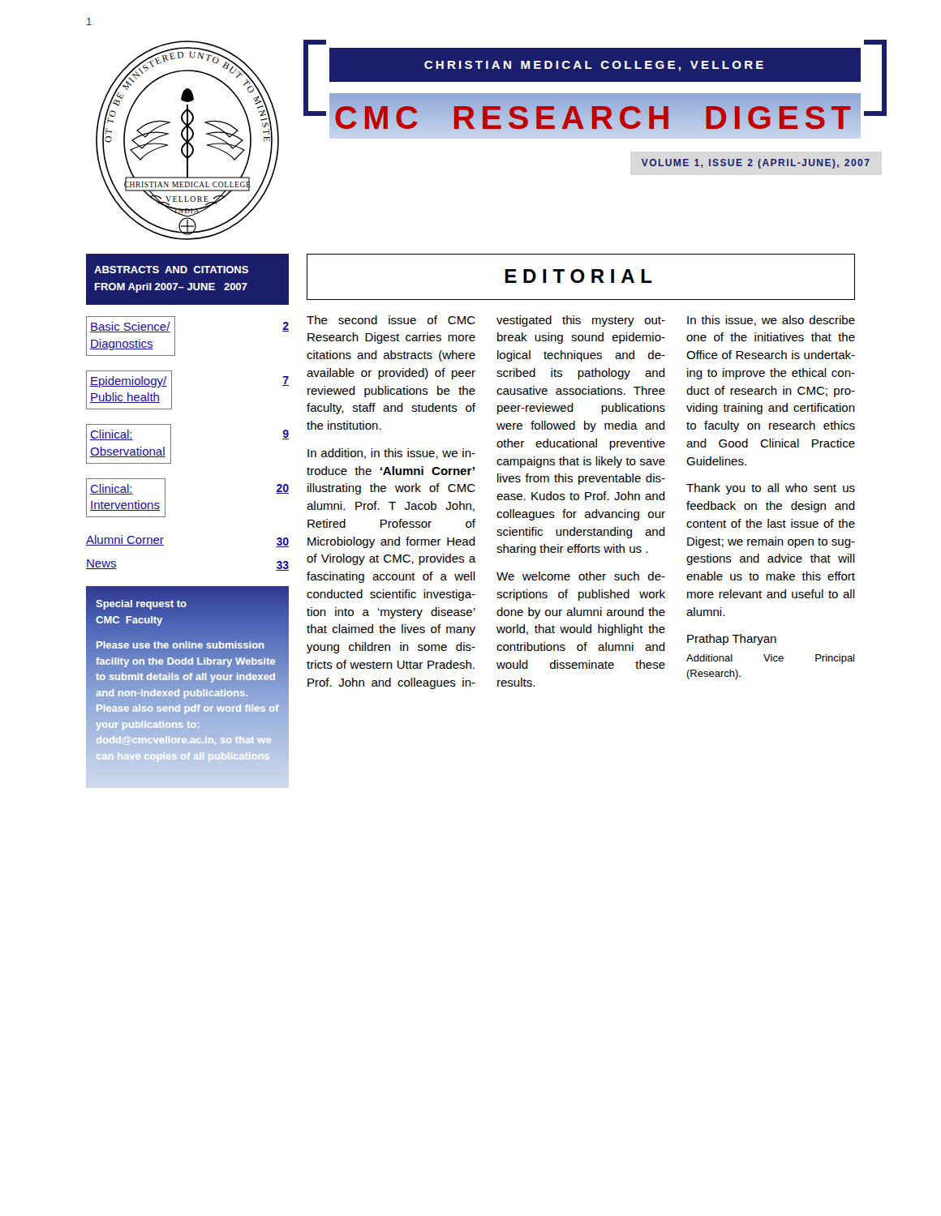1
NOT TO BE MINISTERED UNTO BUT TO MINISTER CHRISTIAN MEDICAL COLLEGE VELLORE INDIA
CHRISTIAN MEDICAL COLLEGE, VELLORE
CMC RESEARCH DIGEST
VOLUME 1, ISSUE 2 (APRIL-JUNE), 2007
ABSTRACTS AND CITATIONS
FROM April 2007– JUNE 2007
Basic Science/
Diagnostics
2
Epidemiology/
Public health
7
Clinical:
Observational
9
Clinical:
Interventions
20
Alumni Corner
30
News
33
Special request to
CMC Faculty
Please use the online submission facility on the Dodd Library Website to submit details of all your indexed and non-indexed publications. Please also send pdf or word files of your publications to:
dodd@cmcvellore.ac.in, so that we can have copies of all publications
EDITORIAL
The second issue of CMC Research Digest carries more citations and abstracts (where available or provided) of peer reviewed publications be the faculty, staff and students of the institution.
In addition, in this issue, we introduce the ‘Alumni Corner’ illustrating the work of CMC alumni. Prof. T Jacob John, Retired Professor of Microbiology and former Head of Virology at CMC, provides a fascinating account of a well conducted scientific investigation into a ‘mystery disease’ that claimed the lives of many young children in some districts of western Uttar Pradesh. Prof. John and colleagues investigated this mystery outbreak using sound epidemiological techniques and described its pathology and causative associations. Three peer-reviewed publications were followed by media and other educational preventive campaigns that is likely to save lives from this preventable disease. Kudos to Prof. John and colleagues for advancing our scientific understanding and sharing their efforts with us .
We welcome other such descriptions of published work done by our alumni around the world, that would highlight the contributions of alumni and would disseminate these results.
In this issue, we also describe one of the initiatives that the Office of Research is undertaking to improve the ethical conduct of research in CMC; providing training and certification to faculty on research ethics and Good Clinical Practice Guidelines.
Thank you to all who sent us feedback on the design and content of the last issue of the Digest; we remain open to suggestions and advice that will enable us to make this effort more relevant and useful to all alumni.
Prathap Tharyan
Additional Vice Principal (Research).